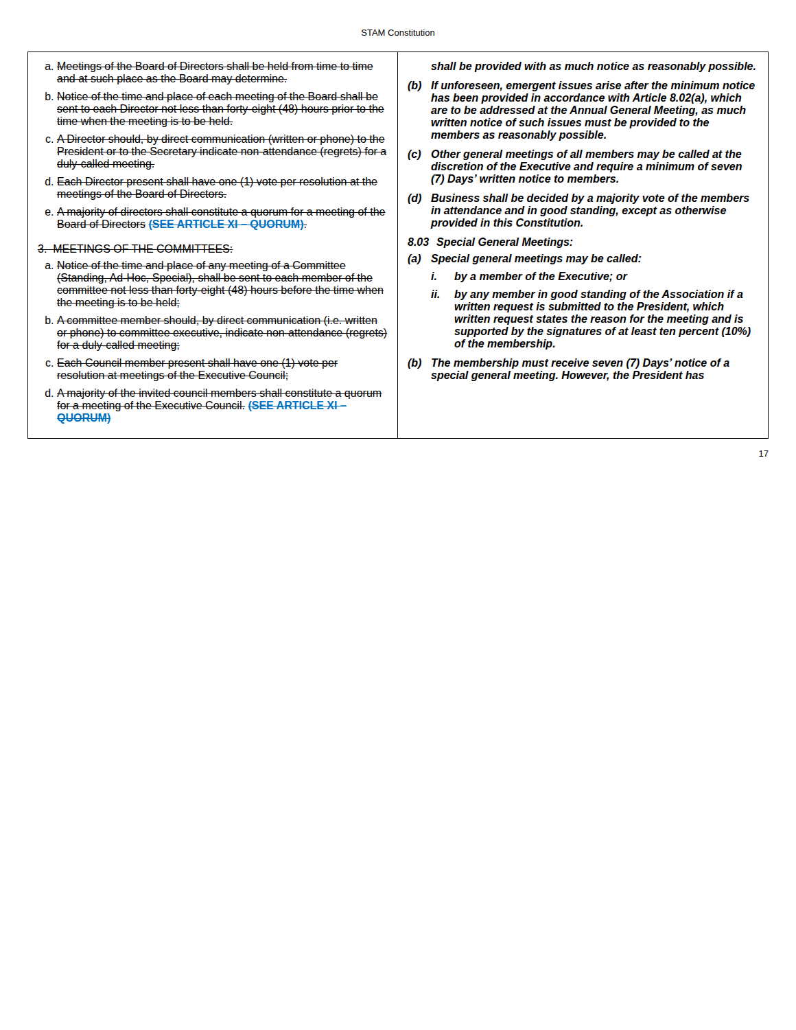STAM Constitution
Meetings of the Board of Directors shall be held from time to time and at such place as the Board may determine.
Notice of the time and place of each meeting of the Board shall be sent to each Director not less than forty-eight (48) hours prior to the time when the meeting is to be held.
A Director should, by direct communication (written or phone) to the President or to the Secretary indicate non-attendance (regrets) for a duly-called meeting.
Each Director present shall have one (1) vote per resolution at the meetings of the Board of Directors.
A majority of directors shall constitute a quorum for a meeting of the Board of Directors (SEE ARTICLE XI – QUORUM).
3. MEETINGS OF THE COMMITTEES:
Notice of the time and place of any meeting of a Committee (Standing, Ad-Hoc, Special), shall be sent to each member of the committee not less than forty-eight (48) hours before the time when the meeting is to be held;
A committee member should, by direct communication (i.e. written or phone) to committee executive, indicate non-attendance (regrets) for a duly-called meeting;
Each Council member present shall have one (1) vote per resolution at meetings of the Executive Council;
A majority of the invited council members shall constitute a quorum for a meeting of the Executive Council. (SEE ARTICLE XI – QUORUM)
shall be provided with as much notice as reasonably possible.
(b) If unforeseen, emergent issues arise after the minimum notice has been provided in accordance with Article 8.02(a), which are to be addressed at the Annual General Meeting, as much written notice of such issues must be provided to the members as reasonably possible.
(c) Other general meetings of all members may be called at the discretion of the Executive and require a minimum of seven (7) Days’ written notice to members.
(d) Business shall be decided by a majority vote of the members in attendance and in good standing, except as otherwise provided in this Constitution.
8.03 Special General Meetings:
(a) Special general meetings may be called:
i. by a member of the Executive; or
ii. by any member in good standing of the Association if a written request is submitted to the President, which written request states the reason for the meeting and is supported by the signatures of at least ten percent (10%) of the membership.
(b) The membership must receive seven (7) Days’ notice of a special general meeting. However, the President has
17